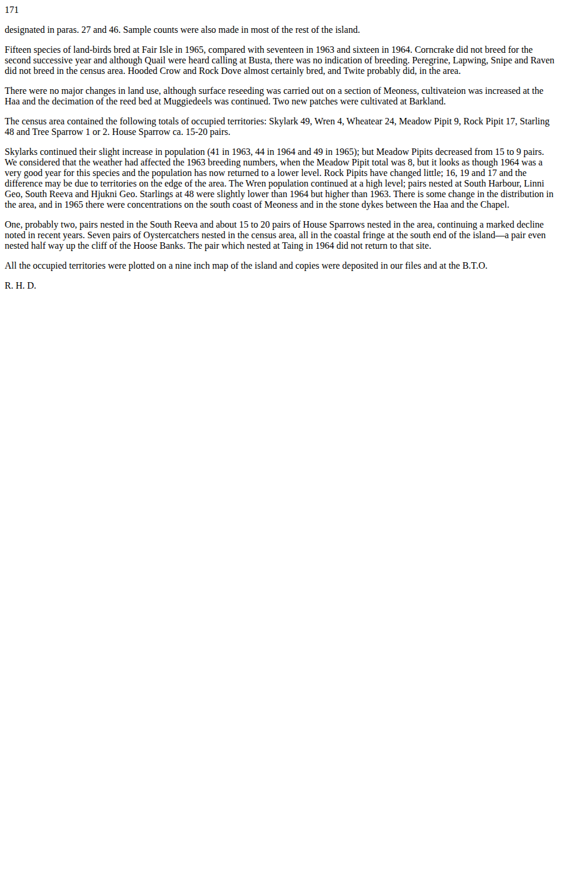171
designated in paras. 27 and 46. Sample counts were also made in most of the rest of the island.
Fifteen species of land-birds bred at Fair Isle in 1965, compared with seventeen in 1963 and sixteen in 1964. Corncrake did not breed for the second successive year and although Quail were heard calling at Busta, there was no indication of breeding. Peregrine, Lapwing, Snipe and Raven did not breed in the census area. Hooded Crow and Rock Dove almost certainly bred, and Twite probably did, in the area.
There were no major changes in land use, although surface reseeding was carried out on a section of Meoness, cultivateion was increased at the Haa and the decimation of the reed bed at Muggiedeels was continued. Two new patches were cultivated at Barkland.
The census area contained the following totals of occupied territories: Skylark 49, Wren 4, Wheatear 24, Meadow Pipit 9, Rock Pipit 17, Starling 48 and Tree Sparrow 1 or 2. House Sparrow ca. 15-20 pairs.
Skylarks continued their slight increase in population (41 in 1963, 44 in 1964 and 49 in 1965); but Meadow Pipits decreased from 15 to 9 pairs. We considered that the weather had affected the 1963 breeding numbers, when the Meadow Pipit total was 8, but it looks as though 1964 was a very good year for this species and the population has now returned to a lower level. Rock Pipits have changed little; 16, 19 and 17 and the difference may be due to territories on the edge of the area. The Wren population continued at a high level; pairs nested at South Harbour, Linni Geo, South Reeva and Hjukni Geo. Starlings at 48 were slightly lower than 1964 but higher than 1963. There is some change in the distribution in the area, and in 1965 there were concentrations on the south coast of Meoness and in the stone dykes between the Haa and the Chapel.
One, probably two, pairs nested in the South Reeva and about 15 to 20 pairs of House Sparrows nested in the area, continuing a marked decline noted in recent years. Seven pairs of Oystercatchers nested in the census area, all in the coastal fringe at the south end of the island—a pair even nested half way up the cliff of the Hoose Banks. The pair which nested at Taing in 1964 did not return to that site.
All the occupied territories were plotted on a nine inch map of the island and copies were deposited in our files and at the B.T.O.
R. H. D.